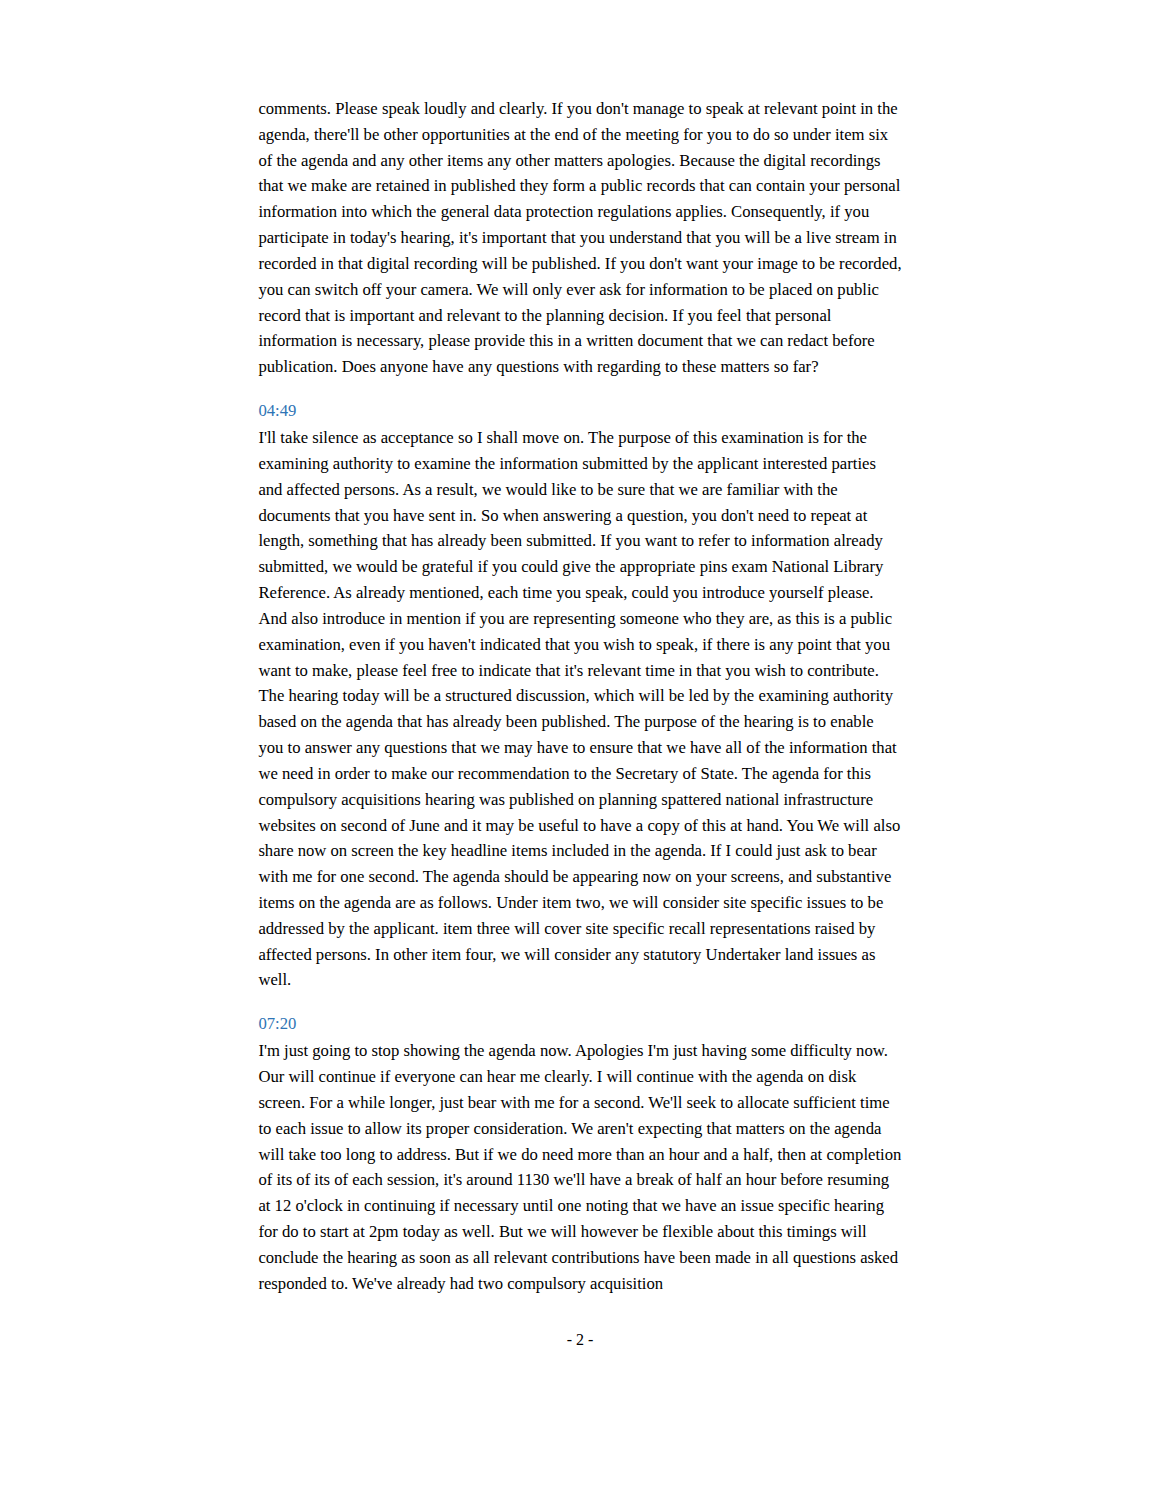comments. Please speak loudly and clearly. If you don't manage to speak at relevant point in the agenda, there'll be other opportunities at the end of the meeting for you to do so under item six of the agenda and any other items any other matters apologies. Because the digital recordings that we make are retained in published they form a public records that can contain your personal information into which the general data protection regulations applies. Consequently, if you participate in today's hearing, it's important that you understand that you will be a live stream in recorded in that digital recording will be published. If you don't want your image to be recorded, you can switch off your camera. We will only ever ask for information to be placed on public record that is important and relevant to the planning decision. If you feel that personal information is necessary, please provide this in a written document that we can redact before publication. Does anyone have any questions with regarding to these matters so far?
04:49
I'll take silence as acceptance so I shall move on. The purpose of this examination is for the examining authority to examine the information submitted by the applicant interested parties and affected persons. As a result, we would like to be sure that we are familiar with the documents that you have sent in. So when answering a question, you don't need to repeat at length, something that has already been submitted. If you want to refer to information already submitted, we would be grateful if you could give the appropriate pins exam National Library Reference. As already mentioned, each time you speak, could you introduce yourself please. And also introduce in mention if you are representing someone who they are, as this is a public examination, even if you haven't indicated that you wish to speak, if there is any point that you want to make, please feel free to indicate that it's relevant time in that you wish to contribute. The hearing today will be a structured discussion, which will be led by the examining authority based on the agenda that has already been published. The purpose of the hearing is to enable you to answer any questions that we may have to ensure that we have all of the information that we need in order to make our recommendation to the Secretary of State. The agenda for this compulsory acquisitions hearing was published on planning spattered national infrastructure websites on second of June and it may be useful to have a copy of this at hand. You We will also share now on screen the key headline items included in the agenda. If I could just ask to bear with me for one second. The agenda should be appearing now on your screens, and substantive items on the agenda are as follows. Under item two, we will consider site specific issues to be addressed by the applicant. item three will cover site specific recall representations raised by affected persons. In other item four, we will consider any statutory Undertaker land issues as well.
07:20
I'm just going to stop showing the agenda now. Apologies I'm just having some difficulty now. Our will continue if everyone can hear me clearly. I will continue with the agenda on disk screen. For a while longer, just bear with me for a second. We'll seek to allocate sufficient time to each issue to allow its proper consideration. We aren't expecting that matters on the agenda will take too long to address. But if we do need more than an hour and a half, then at completion of its of its of each session, it's around 1130 we'll have a break of half an hour before resuming at 12 o'clock in continuing if necessary until one noting that we have an issue specific hearing for do to start at 2pm today as well. But we will however be flexible about this timings will conclude the hearing as soon as all relevant contributions have been made in all questions asked responded to. We've already had two compulsory acquisition
- 2 -